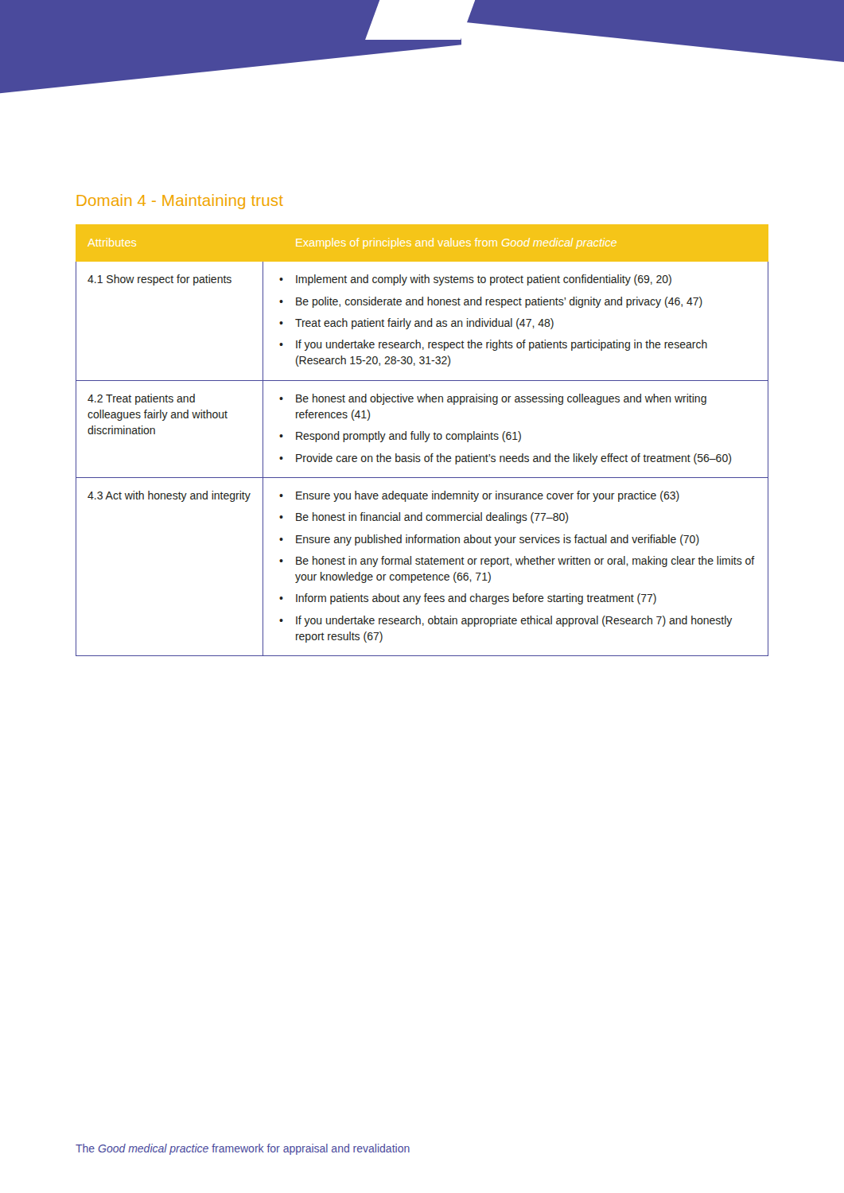Domain 4 - Maintaining trust
| Attributes | Examples of principles and values from Good medical practice |
| --- | --- |
| 4.1 Show respect for patients | Implement and comply with systems to protect patient confidentiality (69, 20) Be polite, considerate and honest and respect patients’ dignity and privacy (46, 47) Treat each patient fairly and as an individual (47, 48) If you undertake research, respect the rights of patients participating in the research (Research 15-20, 28-30, 31-32) |
| 4.2 Treat patients and colleagues fairly and without discrimination | Be honest and objective when appraising or assessing colleagues and when writing references (41) Respond promptly and fully to complaints (61) Provide care on the basis of the patient’s needs and the likely effect of treatment (56–60) |
| 4.3 Act with honesty and integrity | Ensure you have adequate indemnity or insurance cover for your practice (63) Be honest in financial and commercial dealings (77–80) Ensure any published information about your services is factual and verifiable (70) Be honest in any formal statement or report, whether written or oral, making clear the limits of your knowledge or competence (66, 71) Inform patients about any fees and charges before starting treatment (77) If you undertake research, obtain appropriate ethical approval (Research 7) and honestly report results (67) |
The Good medical practice framework for appraisal and revalidation